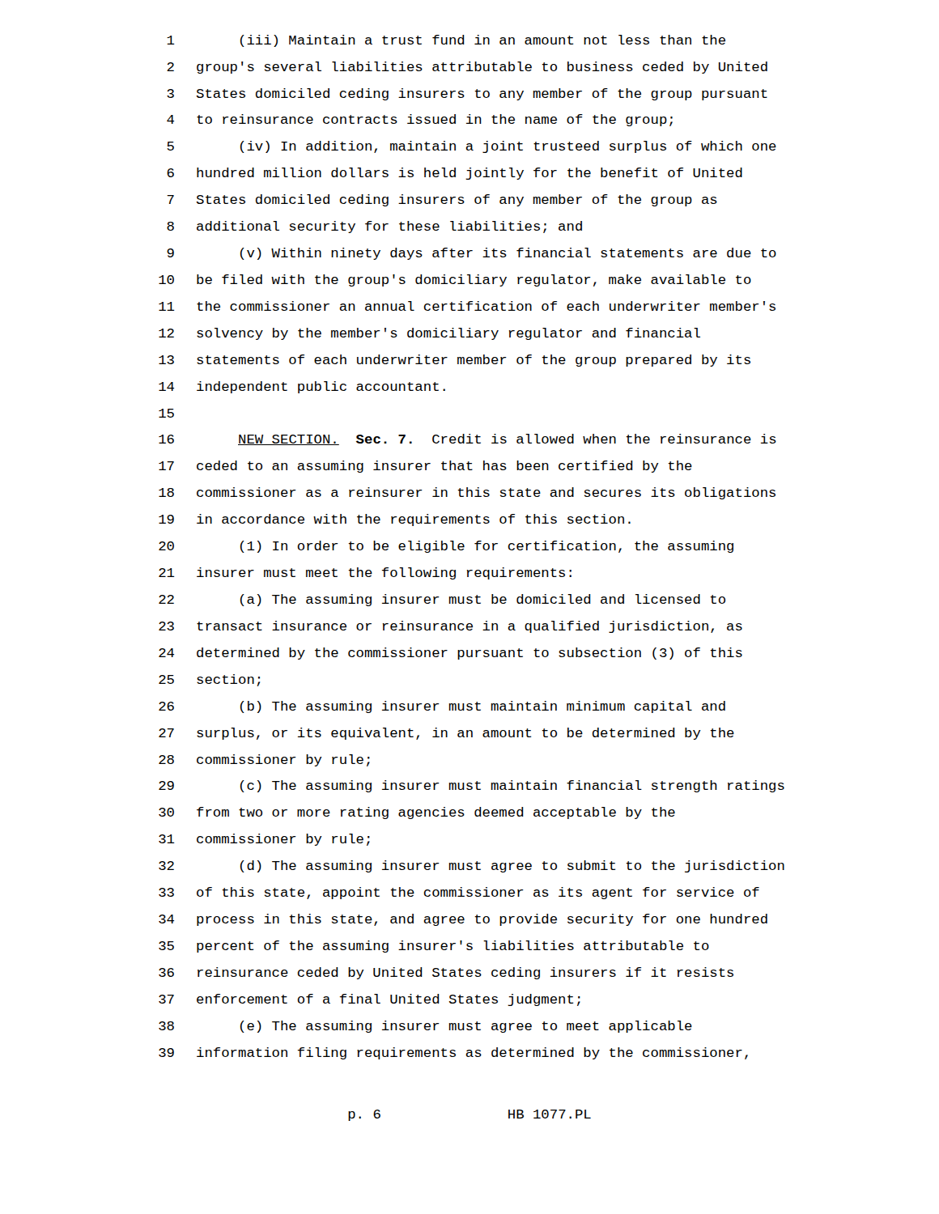(iii) Maintain a trust fund in an amount not less than the
group's several liabilities attributable to business ceded by United
States domiciled ceding insurers to any member of the group pursuant
to reinsurance contracts issued in the name of the group;
(iv) In addition, maintain a joint trusteed surplus of which one
hundred million dollars is held jointly for the benefit of United
States domiciled ceding insurers of any member of the group as
additional security for these liabilities; and
(v) Within ninety days after its financial statements are due to
be filed with the group's domiciliary regulator, make available to
the commissioner an annual certification of each underwriter member's
solvency by the member's domiciliary regulator and financial
statements of each underwriter member of the group prepared by its
independent public accountant.
NEW SECTION. Sec. 7. Credit is allowed when the reinsurance is
ceded to an assuming insurer that has been certified by the
commissioner as a reinsurer in this state and secures its obligations
in accordance with the requirements of this section.
(1) In order to be eligible for certification, the assuming
insurer must meet the following requirements:
(a) The assuming insurer must be domiciled and licensed to
transact insurance or reinsurance in a qualified jurisdiction, as
determined by the commissioner pursuant to subsection (3) of this
section;
(b) The assuming insurer must maintain minimum capital and
surplus, or its equivalent, in an amount to be determined by the
commissioner by rule;
(c) The assuming insurer must maintain financial strength ratings
from two or more rating agencies deemed acceptable by the
commissioner by rule;
(d) The assuming insurer must agree to submit to the jurisdiction
of this state, appoint the commissioner as its agent for service of
process in this state, and agree to provide security for one hundred
percent of the assuming insurer's liabilities attributable to
reinsurance ceded by United States ceding insurers if it resists
enforcement of a final United States judgment;
(e) The assuming insurer must agree to meet applicable
information filing requirements as determined by the commissioner,
p. 6 HB 1077.PL